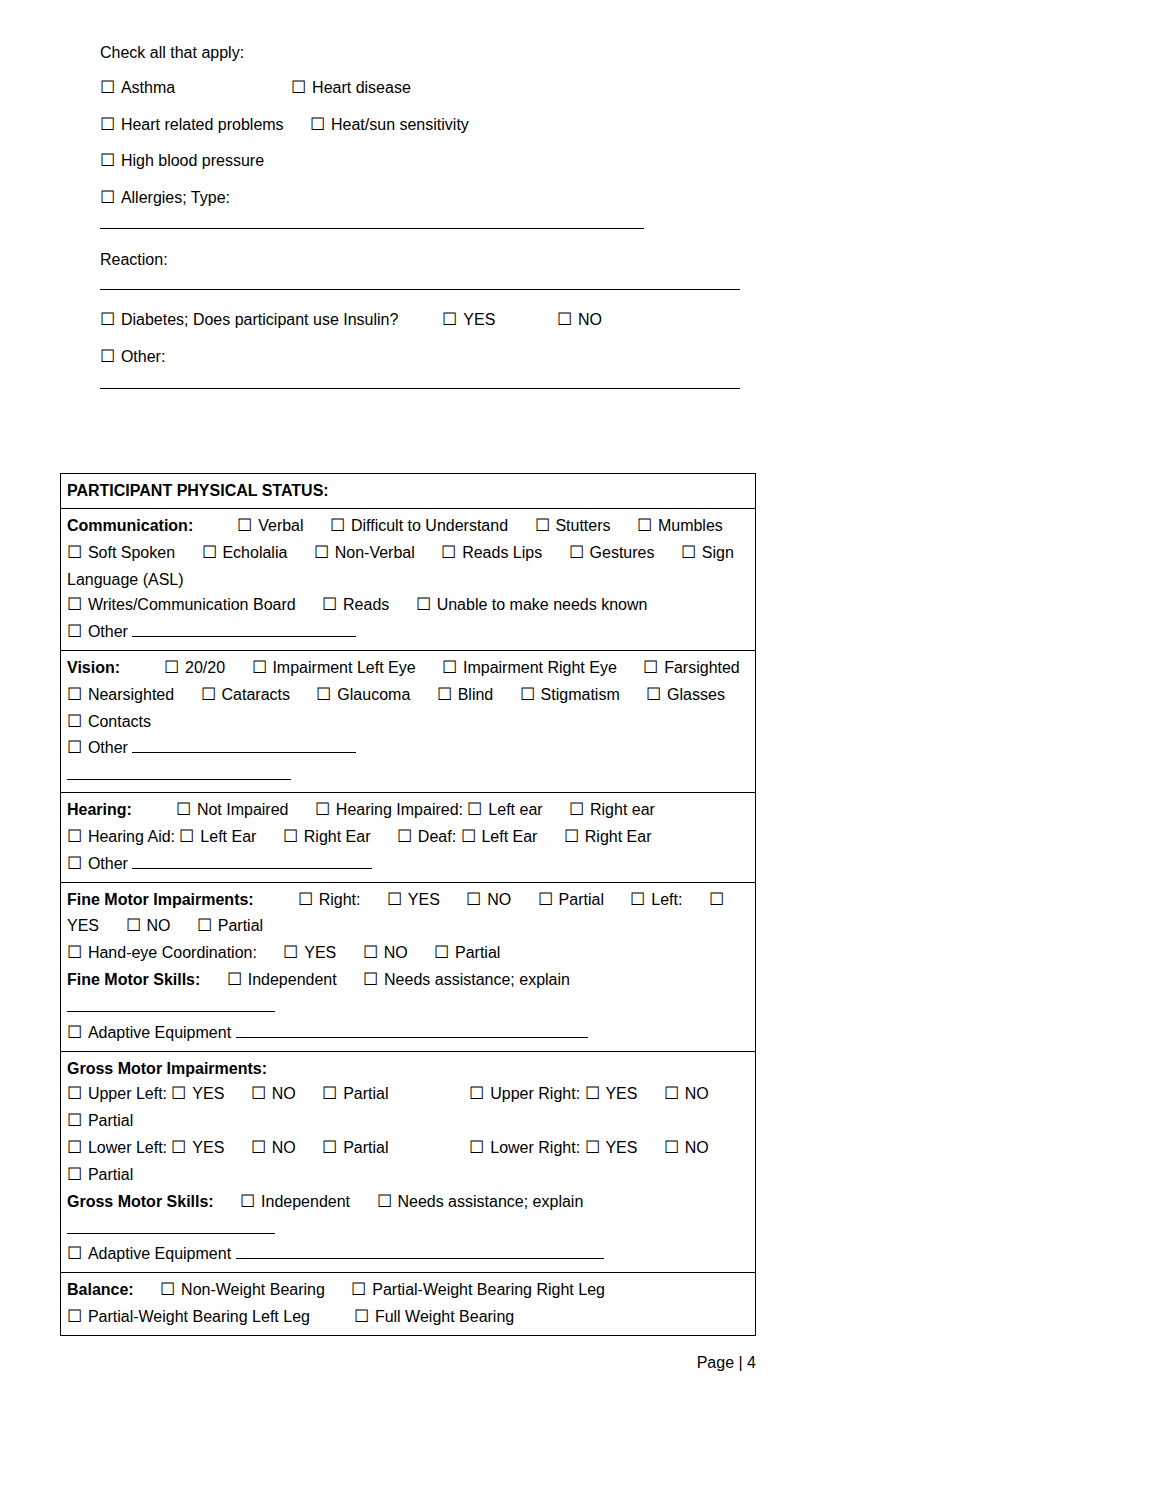Check all that apply:
Asthma Heart disease
Heart related problems Heat/sun sensitivity
High blood pressure
Allergies; Type:
Reaction:
Diabetes; Does participant use Insulin? YES NO
Other:
| PARTICIPANT PHYSICAL STATUS: |
| Communication: Verbal Difficult to Understand Stutters Mumbles Soft Spoken Echolalia Non-Verbal Reads Lips Gestures Sign Language (ASL) Writes/Communication Board Reads Unable to make needs known Other |
| Vision: 20/20 Impairment Left Eye Impairment Right Eye Farsighted Nearsighted Cataracts Glaucoma Blind Stigmatism Glasses Contacts Other |
| Hearing: Not Impaired Hearing Impaired: Left ear Right ear Hearing Aid: Left Ear Right Ear Deaf: Left Ear Right Ear Other |
| Fine Motor Impairments: Right: YES NO Partial Left: YES NO Partial Hand-eye Coordination: YES NO Partial Fine Motor Skills: Independent Needs assistance; explain Adaptive Equipment |
| Gross Motor Impairments: Upper Left: YES NO Partial Upper Right: YES NO Partial Lower Left: YES NO Partial Lower Right: YES NO Partial Gross Motor Skills: Independent Needs assistance; explain Adaptive Equipment |
| Balance: Non-Weight Bearing Partial-Weight Bearing Right Leg Partial-Weight Bearing Left Leg Full Weight Bearing |
Page | 4